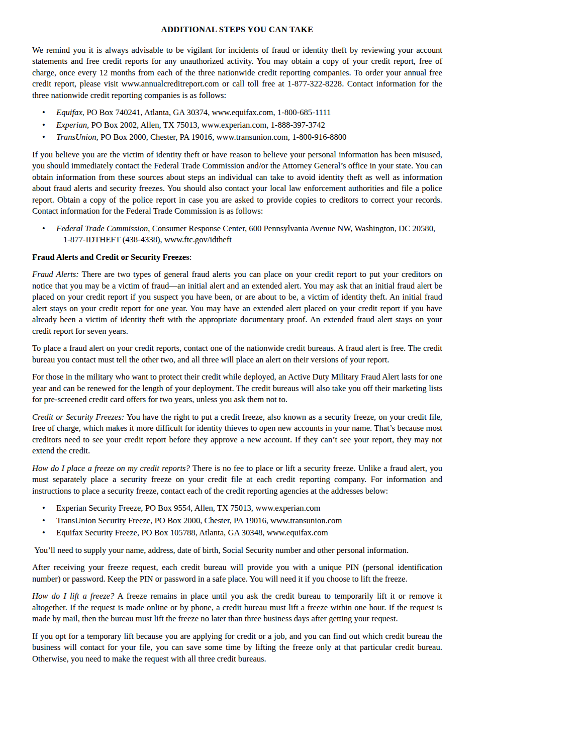ADDITIONAL STEPS YOU CAN TAKE
We remind you it is always advisable to be vigilant for incidents of fraud or identity theft by reviewing your account statements and free credit reports for any unauthorized activity. You may obtain a copy of your credit report, free of charge, once every 12 months from each of the three nationwide credit reporting companies. To order your annual free credit report, please visit www.annualcreditreport.com or call toll free at 1-877-322-8228. Contact information for the three nationwide credit reporting companies is as follows:
Equifax, PO Box 740241, Atlanta, GA 30374, www.equifax.com, 1-800-685-1111
Experian, PO Box 2002, Allen, TX 75013, www.experian.com, 1-888-397-3742
TransUnion, PO Box 2000, Chester, PA 19016, www.transunion.com, 1-800-916-8800
If you believe you are the victim of identity theft or have reason to believe your personal information has been misused, you should immediately contact the Federal Trade Commission and/or the Attorney General’s office in your state. You can obtain information from these sources about steps an individual can take to avoid identity theft as well as information about fraud alerts and security freezes. You should also contact your local law enforcement authorities and file a police report. Obtain a copy of the police report in case you are asked to provide copies to creditors to correct your records. Contact information for the Federal Trade Commission is as follows:
Federal Trade Commission, Consumer Response Center, 600 Pennsylvania Avenue NW, Washington, DC 20580, 1-877-IDTHEFT (438-4338), www.ftc.gov/idtheft
Fraud Alerts and Credit or Security Freezes:
Fraud Alerts: There are two types of general fraud alerts you can place on your credit report to put your creditors on notice that you may be a victim of fraud—an initial alert and an extended alert. You may ask that an initial fraud alert be placed on your credit report if you suspect you have been, or are about to be, a victim of identity theft. An initial fraud alert stays on your credit report for one year. You may have an extended alert placed on your credit report if you have already been a victim of identity theft with the appropriate documentary proof. An extended fraud alert stays on your credit report for seven years.
To place a fraud alert on your credit reports, contact one of the nationwide credit bureaus. A fraud alert is free. The credit bureau you contact must tell the other two, and all three will place an alert on their versions of your report.
For those in the military who want to protect their credit while deployed, an Active Duty Military Fraud Alert lasts for one year and can be renewed for the length of your deployment. The credit bureaus will also take you off their marketing lists for pre-screened credit card offers for two years, unless you ask them not to.
Credit or Security Freezes: You have the right to put a credit freeze, also known as a security freeze, on your credit file, free of charge, which makes it more difficult for identity thieves to open new accounts in your name. That’s because most creditors need to see your credit report before they approve a new account. If they can’t see your report, they may not extend the credit.
How do I place a freeze on my credit reports? There is no fee to place or lift a security freeze. Unlike a fraud alert, you must separately place a security freeze on your credit file at each credit reporting company. For information and instructions to place a security freeze, contact each of the credit reporting agencies at the addresses below:
Experian Security Freeze, PO Box 9554, Allen, TX 75013, www.experian.com
TransUnion Security Freeze, PO Box 2000, Chester, PA 19016, www.transunion.com
Equifax Security Freeze, PO Box 105788, Atlanta, GA 30348, www.equifax.com
You’ll need to supply your name, address, date of birth, Social Security number and other personal information.
After receiving your freeze request, each credit bureau will provide you with a unique PIN (personal identification number) or password. Keep the PIN or password in a safe place. You will need it if you choose to lift the freeze.
How do I lift a freeze? A freeze remains in place until you ask the credit bureau to temporarily lift it or remove it altogether. If the request is made online or by phone, a credit bureau must lift a freeze within one hour. If the request is made by mail, then the bureau must lift the freeze no later than three business days after getting your request.
If you opt for a temporary lift because you are applying for credit or a job, and you can find out which credit bureau the business will contact for your file, you can save some time by lifting the freeze only at that particular credit bureau. Otherwise, you need to make the request with all three credit bureaus.